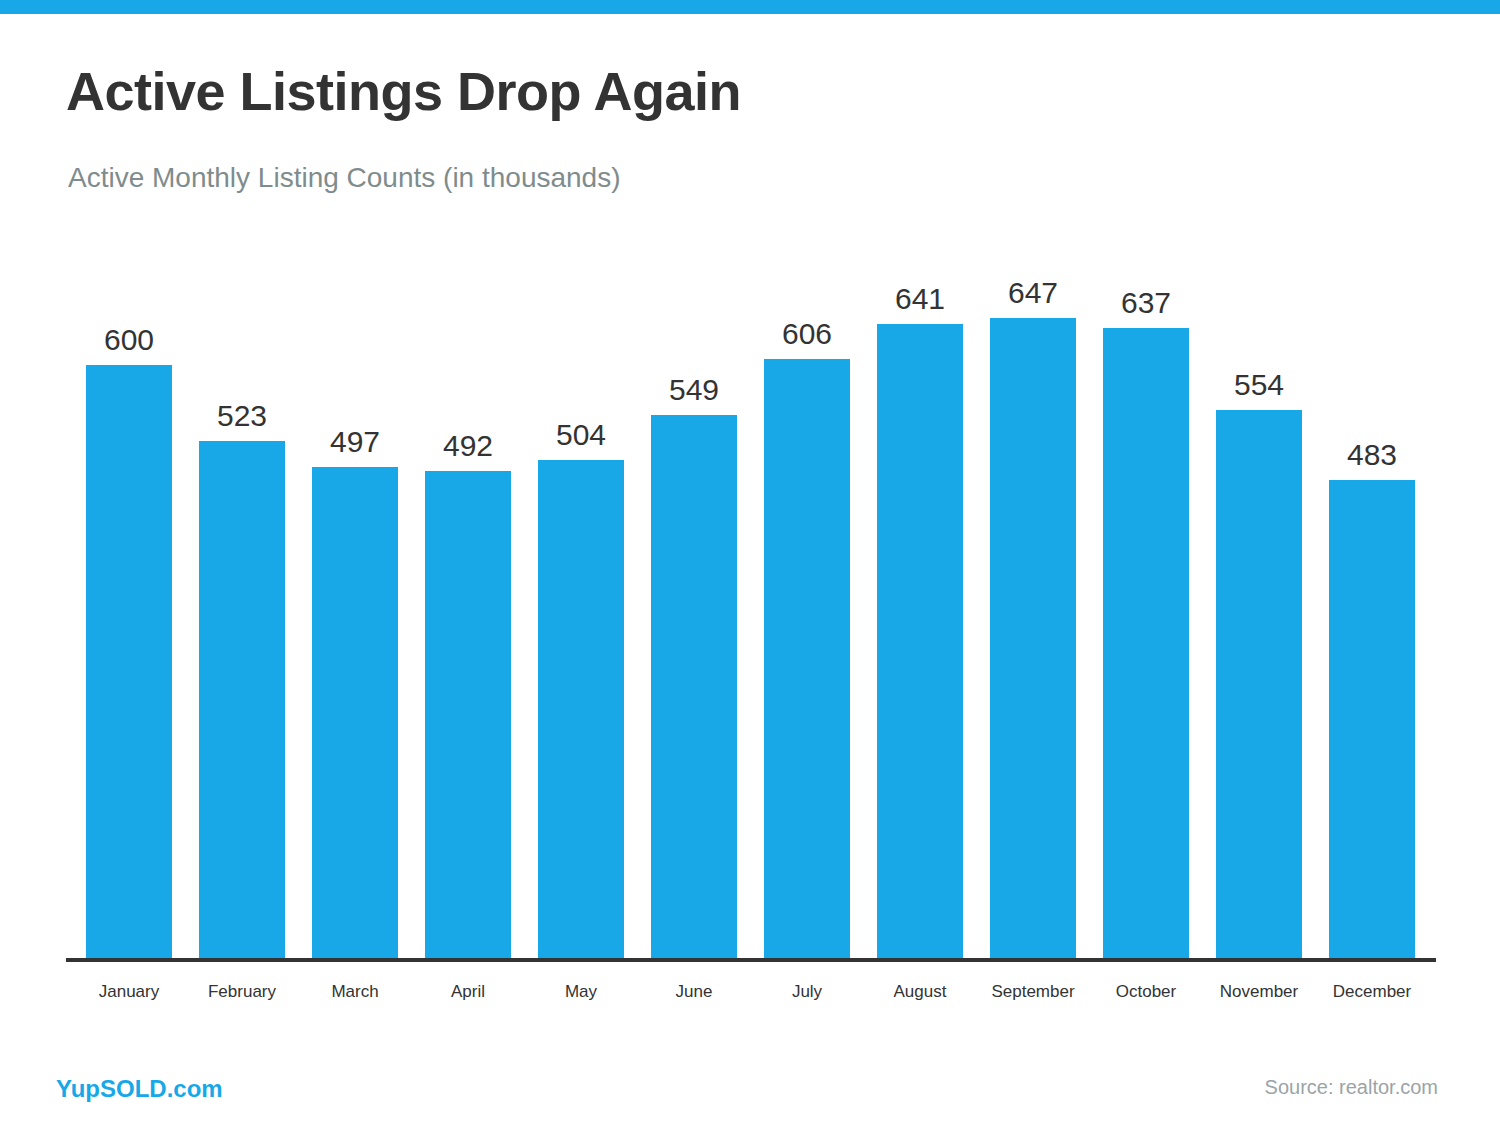Active Listings Drop Again
Active Monthly Listing Counts (in thousands)
600
523
497
492
504
549
606
641
647
637
554
483
January
February
March
April
May
June
July
August
September
October
November
December
YupSOLD.com
Source: realtor.com